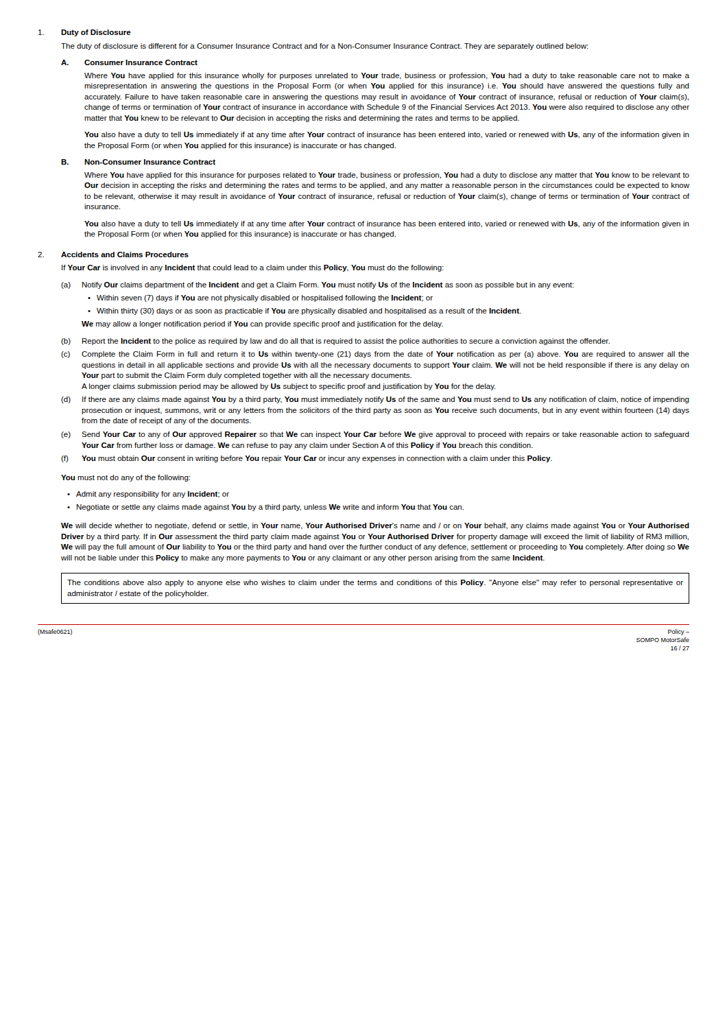1.
Duty of Disclosure
The duty of disclosure is different for a Consumer Insurance Contract and for a Non-Consumer Insurance Contract. They are separately outlined below:
A.
Consumer Insurance Contract
Where You have applied for this insurance wholly for purposes unrelated to Your trade, business or profession, You had a duty to take reasonable care not to make a misrepresentation in answering the questions in the Proposal Form (or when You applied for this insurance) i.e. You should have answered the questions fully and accurately. Failure to have taken reasonable care in answering the questions may result in avoidance of Your contract of insurance, refusal or reduction of Your claim(s), change of terms or termination of Your contract of insurance in accordance with Schedule 9 of the Financial Services Act 2013. You were also required to disclose any other matter that You knew to be relevant to Our decision in accepting the risks and determining the rates and terms to be applied.
You also have a duty to tell Us immediately if at any time after Your contract of insurance has been entered into, varied or renewed with Us, any of the information given in the Proposal Form (or when You applied for this insurance) is inaccurate or has changed.
B.
Non-Consumer Insurance Contract
Where You have applied for this insurance for purposes related to Your trade, business or profession, You had a duty to disclose any matter that You know to be relevant to Our decision in accepting the risks and determining the rates and terms to be applied, and any matter a reasonable person in the circumstances could be expected to know to be relevant, otherwise it may result in avoidance of Your contract of insurance, refusal or reduction of Your claim(s), change of terms or termination of Your contract of insurance.
You also have a duty to tell Us immediately if at any time after Your contract of insurance has been entered into, varied or renewed with Us, any of the information given in the Proposal Form (or when You applied for this insurance) is inaccurate or has changed.
2.
Accidents and Claims Procedures
If Your Car is involved in any Incident that could lead to a claim under this Policy, You must do the following:
(a)
Notify Our claims department of the Incident and get a Claim Form. You must notify Us of the Incident as soon as possible but in any event:
•
Within seven (7) days if You are not physically disabled or hospitalised following the Incident; or
•
Within thirty (30) days or as soon as practicable if You are physically disabled and hospitalised as a result of the Incident.
We may allow a longer notification period if You can provide specific proof and justification for the delay.
(b)
Report the Incident to the police as required by law and do all that is required to assist the police authorities to secure a conviction against the offender.
(c)
Complete the Claim Form in full and return it to Us within twenty-one (21) days from the date of Your notification as per (a) above. You are required to answer all the questions in detail in all applicable sections and provide Us with all the necessary documents to support Your claim. We will not be held responsible if there is any delay on Your part to submit the Claim Form duly completed together with all the necessary documents.
A longer claims submission period may be allowed by Us subject to specific proof and justification by You for the delay.
(d)
If there are any claims made against You by a third party, You must immediately notify Us of the same and You must send to Us any notification of claim, notice of impending prosecution or inquest, summons, writ or any letters from the solicitors of the third party as soon as You receive such documents, but in any event within fourteen (14) days from the date of receipt of any of the documents.
(e)
Send Your Car to any of Our approved Repairer so that We can inspect Your Car before We give approval to proceed with repairs or take reasonable action to safeguard Your Car from further loss or damage. We can refuse to pay any claim under Section A of this Policy if You breach this condition.
(f)
You must obtain Our consent in writing before You repair Your Car or incur any expenses in connection with a claim under this Policy.
You must not do any of the following:
•
Admit any responsibility for any Incident; or
•
Negotiate or settle any claims made against You by a third party, unless We write and inform You that You can.
We will decide whether to negotiate, defend or settle, in Your name, Your Authorised Driver's name and / or on Your behalf, any claims made against You or Your Authorised Driver by a third party. If in Our assessment the third party claim made against You or Your Authorised Driver for property damage will exceed the limit of liability of RM3 million, We will pay the full amount of Our liability to You or the third party and hand over the further conduct of any defence, settlement or proceeding to You completely. After doing so We will not be liable under this Policy to make any more payments to You or any claimant or any other person arising from the same Incident.
The conditions above also apply to anyone else who wishes to claim under the terms and conditions of this Policy. "Anyone else" may refer to personal representative or administrator / estate of the policyholder.
(Msafe0621)
Policy –
SOMPO MotorSafe
16 / 27